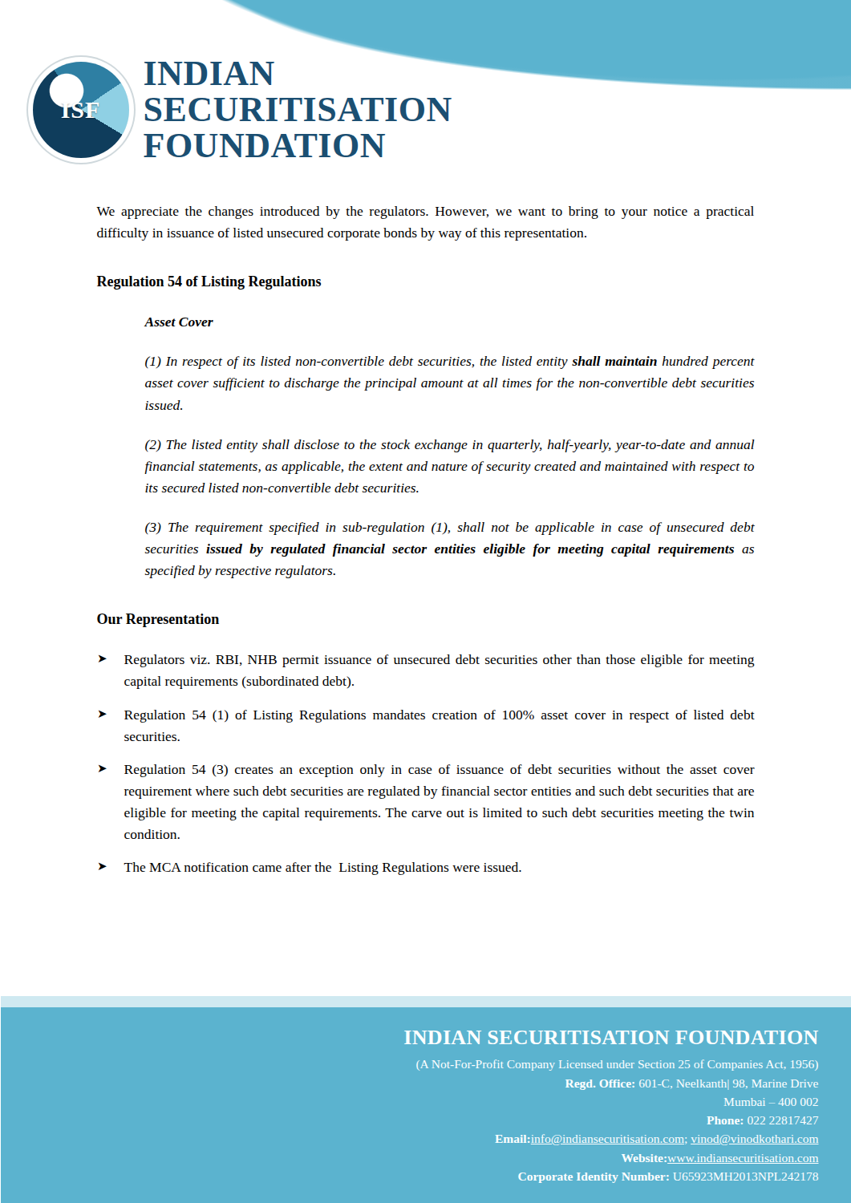INDIAN SECURITISATION FOUNDATION
We appreciate the changes introduced by the regulators. However, we want to bring to your notice a practical difficulty in issuance of listed unsecured corporate bonds by way of this representation.
Regulation 54 of Listing Regulations
Asset Cover
(1) In respect of its listed non-convertible debt securities, the listed entity shall maintain hundred percent asset cover sufficient to discharge the principal amount at all times for the non-convertible debt securities issued.
(2) The listed entity shall disclose to the stock exchange in quarterly, half-yearly, year-to-date and annual financial statements, as applicable, the extent and nature of security created and maintained with respect to its secured listed non-convertible debt securities.
(3) The requirement specified in sub-regulation (1), shall not be applicable in case of unsecured debt securities issued by regulated financial sector entities eligible for meeting capital requirements as specified by respective regulators.
Our Representation
Regulators viz. RBI, NHB permit issuance of unsecured debt securities other than those eligible for meeting capital requirements (subordinated debt).
Regulation 54 (1) of Listing Regulations mandates creation of 100% asset cover in respect of listed debt securities.
Regulation 54 (3) creates an exception only in case of issuance of debt securities without the asset cover requirement where such debt securities are regulated by financial sector entities and such debt securities that are eligible for meeting the capital requirements. The carve out is limited to such debt securities meeting the twin condition.
The MCA notification came after the Listing Regulations were issued.
INDIAN SECURITISATION FOUNDATION
(A Not-For-Profit Company Licensed under Section 25 of Companies Act, 1956)
Regd. Office: 601-C, Neelkanth| 98, Marine Drive
Mumbai – 400 002
Phone: 022 22817427
Email: info@indiansecuritisation.com; vinod@vinodkothari.com
Website: www.indiansecuritisation.com
Corporate Identity Number: U65923MH2013NPL242178